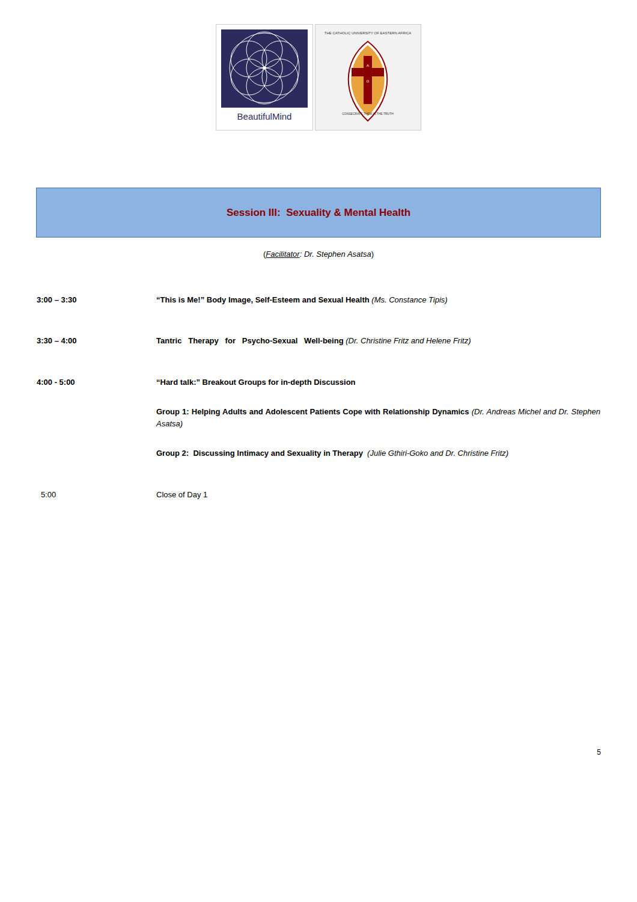BeautifulMind THE CATHOLIC UNIVERSITY OF EASTERN AFRICA A Ω CONSECRATE THEM IN THE TRUTH
Session III: Sexuality & Mental Health
(Facilitator: Dr. Stephen Asatsa)
| 3:00 – 3:30 | “This is Me!” Body Image, Self-Esteem and Sexual Health (Ms. Constance Tipis) |
| 3:30 – 4:00 | Tantric Therapy for Psycho-Sexual Well-being (Dr. Christine Fritz and Helene Fritz) |
| 4:00 - 5:00 | “Hard talk:” Breakout Groups for in-depth Discussion Group 1: Helping Adults and Adolescent Patients Cope with Relationship Dynamics (Dr. Andreas Michel and Dr. Stephen Asatsa) Group 2: Discussing Intimacy and Sexuality in Therapy (Julie Gthiri-Goko and Dr. Christine Fritz) |
| 5:00 | Close of Day 1 |
5